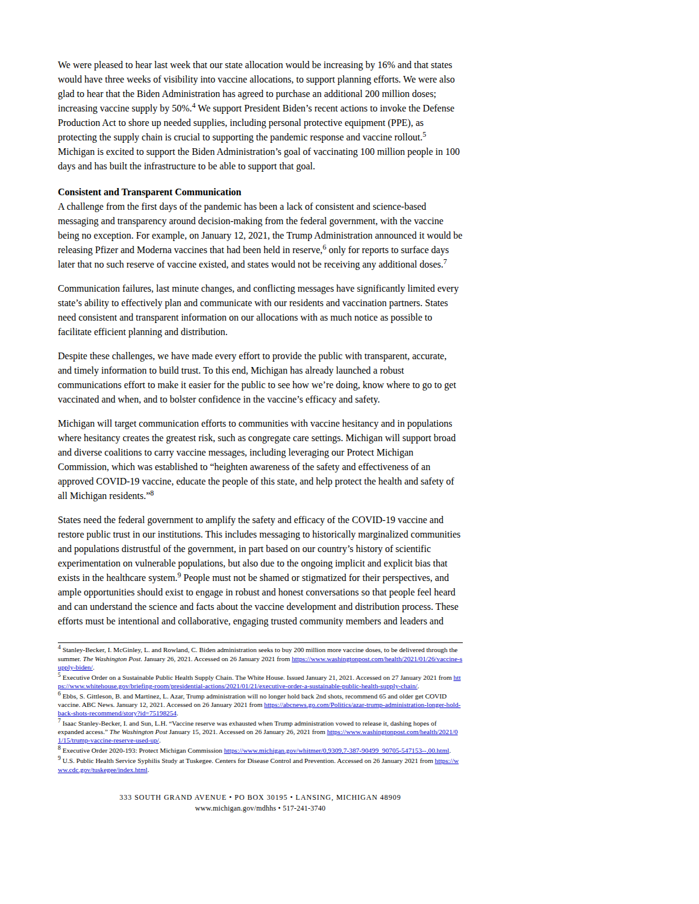We were pleased to hear last week that our state allocation would be increasing by 16% and that states would have three weeks of visibility into vaccine allocations, to support planning efforts. We were also glad to hear that the Biden Administration has agreed to purchase an additional 200 million doses; increasing vaccine supply by 50%.4 We support President Biden’s recent actions to invoke the Defense Production Act to shore up needed supplies, including personal protective equipment (PPE), as protecting the supply chain is crucial to supporting the pandemic response and vaccine rollout.5 Michigan is excited to support the Biden Administration’s goal of vaccinating 100 million people in 100 days and has built the infrastructure to be able to support that goal.
Consistent and Transparent Communication
A challenge from the first days of the pandemic has been a lack of consistent and science-based messaging and transparency around decision-making from the federal government, with the vaccine being no exception. For example, on January 12, 2021, the Trump Administration announced it would be releasing Pfizer and Moderna vaccines that had been held in reserve,6 only for reports to surface days later that no such reserve of vaccine existed, and states would not be receiving any additional doses.7
Communication failures, last minute changes, and conflicting messages have significantly limited every state’s ability to effectively plan and communicate with our residents and vaccination partners. States need consistent and transparent information on our allocations with as much notice as possible to facilitate efficient planning and distribution.
Despite these challenges, we have made every effort to provide the public with transparent, accurate, and timely information to build trust. To this end, Michigan has already launched a robust communications effort to make it easier for the public to see how we’re doing, know where to go to get vaccinated and when, and to bolster confidence in the vaccine’s efficacy and safety.
Michigan will target communication efforts to communities with vaccine hesitancy and in populations where hesitancy creates the greatest risk, such as congregate care settings. Michigan will support broad and diverse coalitions to carry vaccine messages, including leveraging our Protect Michigan Commission, which was established to “heighten awareness of the safety and effectiveness of an approved COVID-19 vaccine, educate the people of this state, and help protect the health and safety of all Michigan residents.”8
States need the federal government to amplify the safety and efficacy of the COVID-19 vaccine and restore public trust in our institutions. This includes messaging to historically marginalized communities and populations distrustful of the government, in part based on our country’s history of scientific experimentation on vulnerable populations, but also due to the ongoing implicit and explicit bias that exists in the healthcare system.9 People must not be shamed or stigmatized for their perspectives, and ample opportunities should exist to engage in robust and honest conversations so that people feel heard and can understand the science and facts about the vaccine development and distribution process. These efforts must be intentional and collaborative, engaging trusted community members and leaders and
4 Stanley-Becker, I. McGinley, L. and Rowland, C. Biden administration seeks to buy 200 million more vaccine doses, to be delivered through the summer. The Washington Post. January 26, 2021. Accessed on 26 January 2021 from https://www.washingtonpost.com/health/2021/01/26/vaccine-supply-biden/.
5 Executive Order on a Sustainable Public Health Supply Chain. The White House. Issued January 21, 2021. Accessed on 27 January 2021 from https://www.whitehouse.gov/briefing-room/presidential-actions/2021/01/21/executive-order-a-sustainable-public-health-supply-chain/.
6 Ebbs, S. Gittleson, B. and Martinez, L. Azar, Trump administration will no longer hold back 2nd shots, recommend 65 and older get COVID vaccine. ABC News. January 12, 2021. Accessed on 26 January 2021 from https://abcnews.go.com/Politics/azar-trump-administration-longer-hold-back-shots-recommend/story?id=75198254.
7 Isaac Stanley-Becker, I. and Sun, L.H. “Vaccine reserve was exhausted when Trump administration vowed to release it, dashing hopes of expanded access.” The Washington Post January 15, 2021. Accessed on 26 January 26, 2021 from https://www.washingtonpost.com/health/2021/01/15/trump-vaccine-reserve-used-up/.
8 Executive Order 2020-193: Protect Michigan Commission https://www.michigan.gov/whitmer/0,9309,7-387-90499_90705-547153--,00.html.
9 U.S. Public Health Service Syphilis Study at Tuskegee. Centers for Disease Control and Prevention. Accessed on 26 January 2021 from https://www.cdc.gov/tuskegee/index.html.
333 SOUTH GRAND AVENUE • PO BOX 30195 • LANSING, MICHIGAN 48909
www.michigan.gov/mdhhs • 517-241-3740